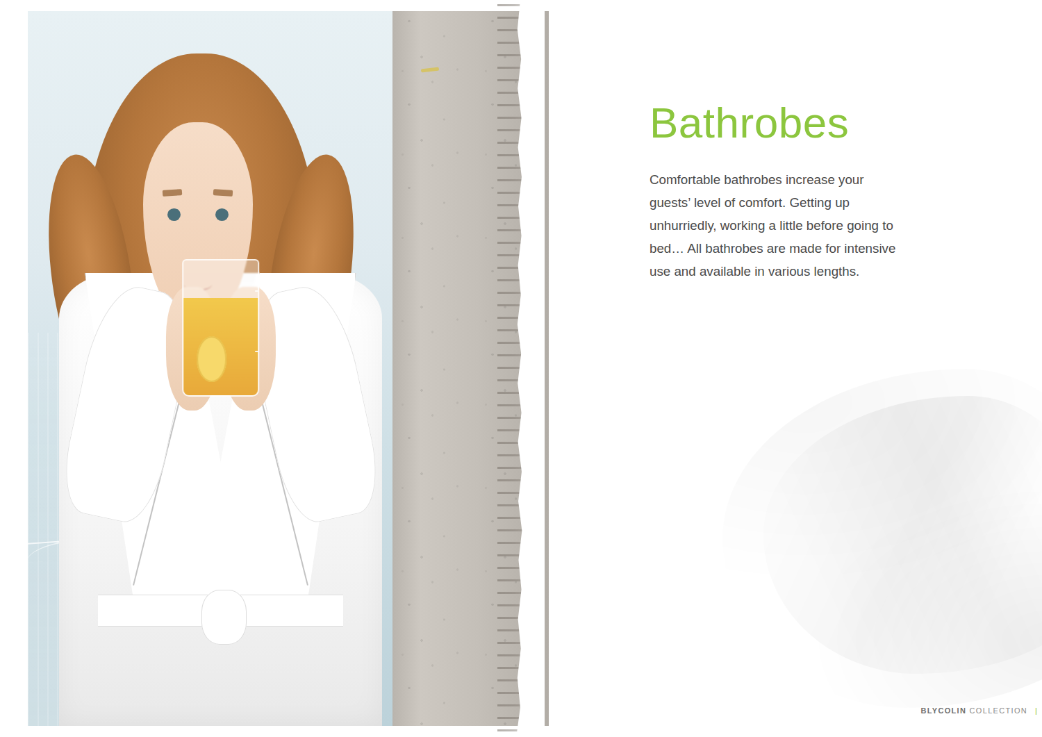Bathrobes
Comfortable bathrobes increase your guests’ level of comfort. Getting up unhurriedly, working a little before going to bed… All bathrobes are made for intensive use and available in various lengths.
BLYCOLIN COLLECTION | 2022